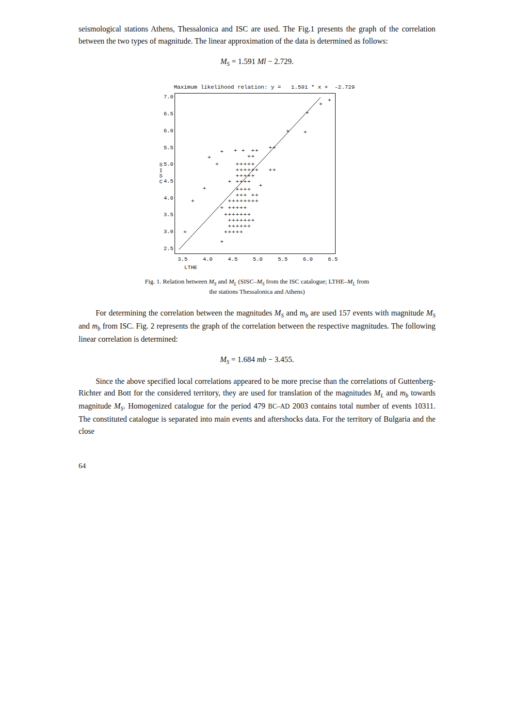seismological stations Athens, Thessalonica and ISC are used. The Fig.1 presents the graph of the correlation between the two types of magnitude. The linear approximation of the data is determined as follows:
MS = 1.591 Ml − 2.729.
Maximum likelihood relation: y = 1.591 * x + -2.729
S
I
S
C
7.0 6.5 6.0 5.5 5.0 4.5 4.0 3.5 3.0 2.5
+ + + + + + + + + + + + + + + + + + + + + + + + + + + + + + + + + + + + + + + + + + + + + + + + + + + + + + + + + + + + + + + + + + + + + + + + + + + + + + + + + + + + + + + + + + + +
3.5 4.0 4.5 5.0 5.5 6.0 6.5
LTHE
Fig. 1. Relation between MS and ML (SISC–MS from the ISC catalogue; LTHE–ML from
the stations Thessalonica and Athens)
For determining the correlation between the magnitudes MS and mb are used 157 events with magnitude MS and mb from ISC. Fig. 2 represents the graph of the correlation between the respective magnitudes. The following linear correlation is determined:
MS = 1.684 mb − 3.455.
Since the above specified local correlations appeared to be more precise than the correlations of Guttenberg-Richter and Bott for the considered territory, they are used for translation of the magnitudes ML and mb towards magnitude MS. Homogenized catalogue for the period 479 BC–AD 2003 contains total number of events 10311. The constituted catalogue is separated into main events and aftershocks data. For the territory of Bulgaria and the close
64